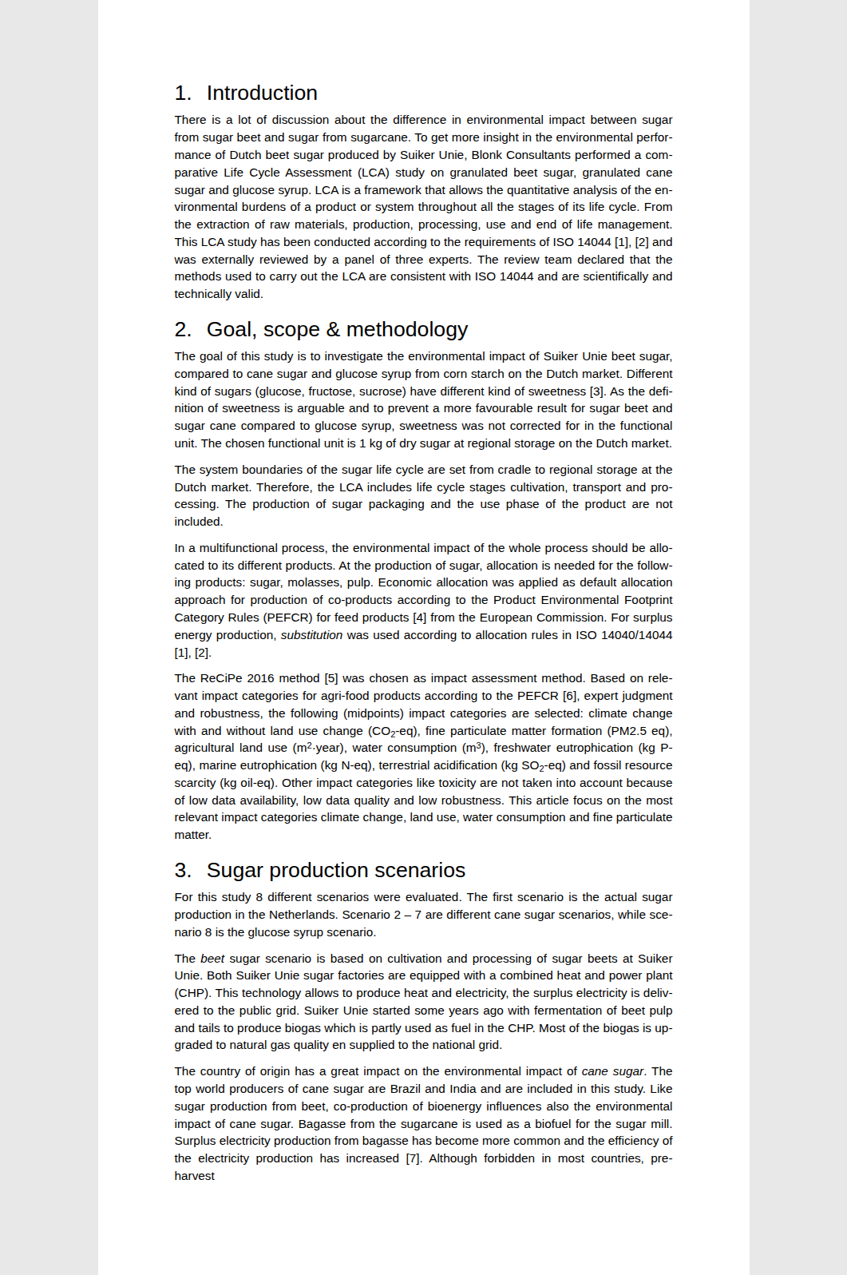1. Introduction
There is a lot of discussion about the difference in environmental impact between sugar from sugar beet and sugar from sugarcane. To get more insight in the environmental performance of Dutch beet sugar produced by Suiker Unie, Blonk Consultants performed a comparative Life Cycle Assessment (LCA) study on granulated beet sugar, granulated cane sugar and glucose syrup. LCA is a framework that allows the quantitative analysis of the environmental burdens of a product or system throughout all the stages of its life cycle. From the extraction of raw materials, production, processing, use and end of life management. This LCA study has been conducted according to the requirements of ISO 14044 [1], [2] and was externally reviewed by a panel of three experts. The review team declared that the methods used to carry out the LCA are consistent with ISO 14044 and are scientifically and technically valid.
2. Goal, scope & methodology
The goal of this study is to investigate the environmental impact of Suiker Unie beet sugar, compared to cane sugar and glucose syrup from corn starch on the Dutch market. Different kind of sugars (glucose, fructose, sucrose) have different kind of sweetness [3]. As the definition of sweetness is arguable and to prevent a more favourable result for sugar beet and sugar cane compared to glucose syrup, sweetness was not corrected for in the functional unit. The chosen functional unit is 1 kg of dry sugar at regional storage on the Dutch market.
The system boundaries of the sugar life cycle are set from cradle to regional storage at the Dutch market. Therefore, the LCA includes life cycle stages cultivation, transport and processing. The production of sugar packaging and the use phase of the product are not included.
In a multifunctional process, the environmental impact of the whole process should be allocated to its different products. At the production of sugar, allocation is needed for the following products: sugar, molasses, pulp. Economic allocation was applied as default allocation approach for production of co-products according to the Product Environmental Footprint Category Rules (PEFCR) for feed products [4] from the European Commission. For surplus energy production, substitution was used according to allocation rules in ISO 14040/14044 [1], [2].
The ReCiPe 2016 method [5] was chosen as impact assessment method. Based on relevant impact categories for agri-food products according to the PEFCR [6], expert judgment and robustness, the following (midpoints) impact categories are selected: climate change with and without land use change (CO2-eq), fine particulate matter formation (PM2.5 eq), agricultural land use (m2·year), water consumption (m3), freshwater eutrophication (kg P-eq), marine eutrophication (kg N-eq), terrestrial acidification (kg SO2-eq) and fossil resource scarcity (kg oil-eq). Other impact categories like toxicity are not taken into account because of low data availability, low data quality and low robustness. This article focus on the most relevant impact categories climate change, land use, water consumption and fine particulate matter.
3. Sugar production scenarios
For this study 8 different scenarios were evaluated. The first scenario is the actual sugar production in the Netherlands. Scenario 2 – 7 are different cane sugar scenarios, while scenario 8 is the glucose syrup scenario.
The beet sugar scenario is based on cultivation and processing of sugar beets at Suiker Unie. Both Suiker Unie sugar factories are equipped with a combined heat and power plant (CHP). This technology allows to produce heat and electricity, the surplus electricity is delivered to the public grid. Suiker Unie started some years ago with fermentation of beet pulp and tails to produce biogas which is partly used as fuel in the CHP. Most of the biogas is upgraded to natural gas quality en supplied to the national grid.
The country of origin has a great impact on the environmental impact of cane sugar. The top world producers of cane sugar are Brazil and India and are included in this study. Like sugar production from beet, co-production of bioenergy influences also the environmental impact of cane sugar. Bagasse from the sugarcane is used as a biofuel for the sugar mill. Surplus electricity production from bagasse has become more common and the efficiency of the electricity production has increased [7]. Although forbidden in most countries, pre-harvest